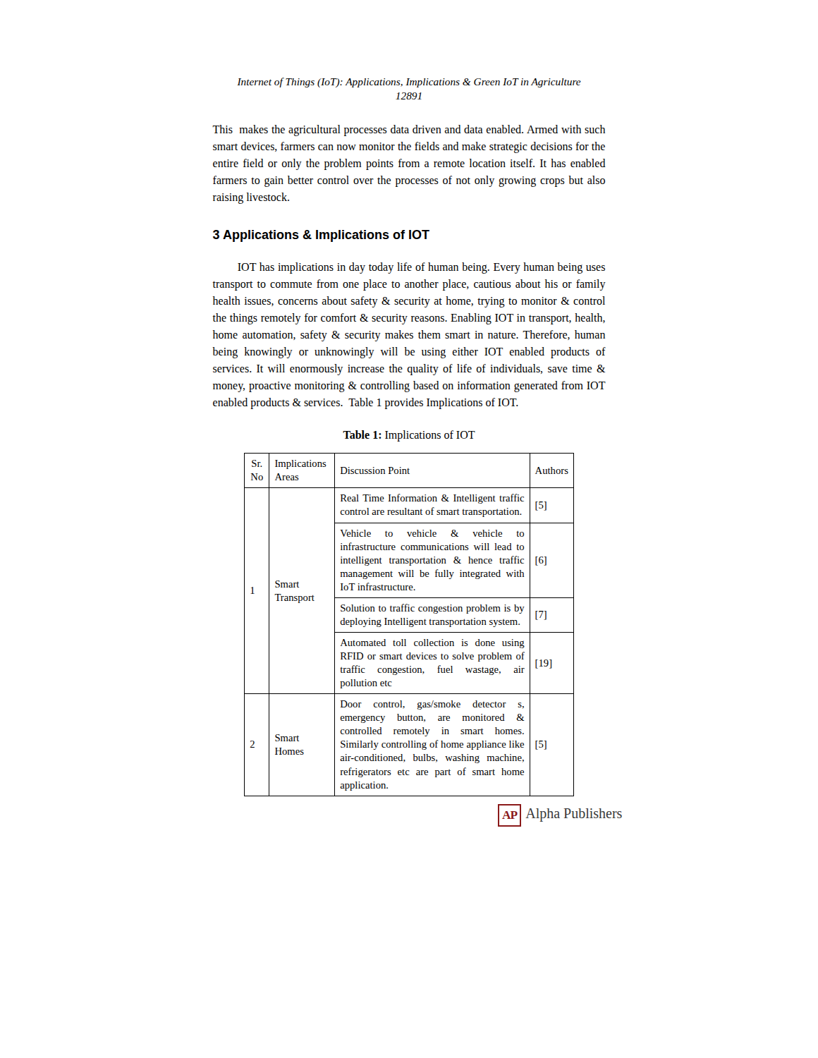Internet of Things (IoT): Applications, Implications & Green IoT in Agriculture
12891
This makes the agricultural processes data driven and data enabled. Armed with such smart devices, farmers can now monitor the fields and make strategic decisions for the entire field or only the problem points from a remote location itself. It has enabled farmers to gain better control over the processes of not only growing crops but also raising livestock.
3 Applications & Implications of IOT
IOT has implications in day today life of human being. Every human being uses transport to commute from one place to another place, cautious about his or family health issues, concerns about safety & security at home, trying to monitor & control the things remotely for comfort & security reasons. Enabling IOT in transport, health, home automation, safety & security makes them smart in nature. Therefore, human being knowingly or unknowingly will be using either IOT enabled products of services. It will enormously increase the quality of life of individuals, save time & money, proactive monitoring & controlling based on information generated from IOT enabled products & services. Table 1 provides Implications of IOT.
Table 1: Implications of IOT
| Sr. No | Implications Areas | Discussion Point | Authors |
| --- | --- | --- | --- |
| 1 | Smart Transport | Real Time Information & Intelligent traffic control are resultant of smart transportation. | [5] |
| Vehicle to vehicle & vehicle to infrastructure communications will lead to intelligent transportation & hence traffic management will be fully integrated with IoT infrastructure. | [6] |
| Solution to traffic congestion problem is by deploying Intelligent transportation system. | [7] |
| Automated toll collection is done using RFID or smart devices to solve problem of traffic congestion, fuel wastage, air pollution etc | [19] |
| 2 | Smart Homes | Door control, gas/smoke detector s, emergency button, are monitored & controlled remotely in smart homes. Similarly controlling of home appliance like air-conditioned, bulbs, washing machine, refrigerators etc are part of smart home application. | [5] |
APAlpha Publishers